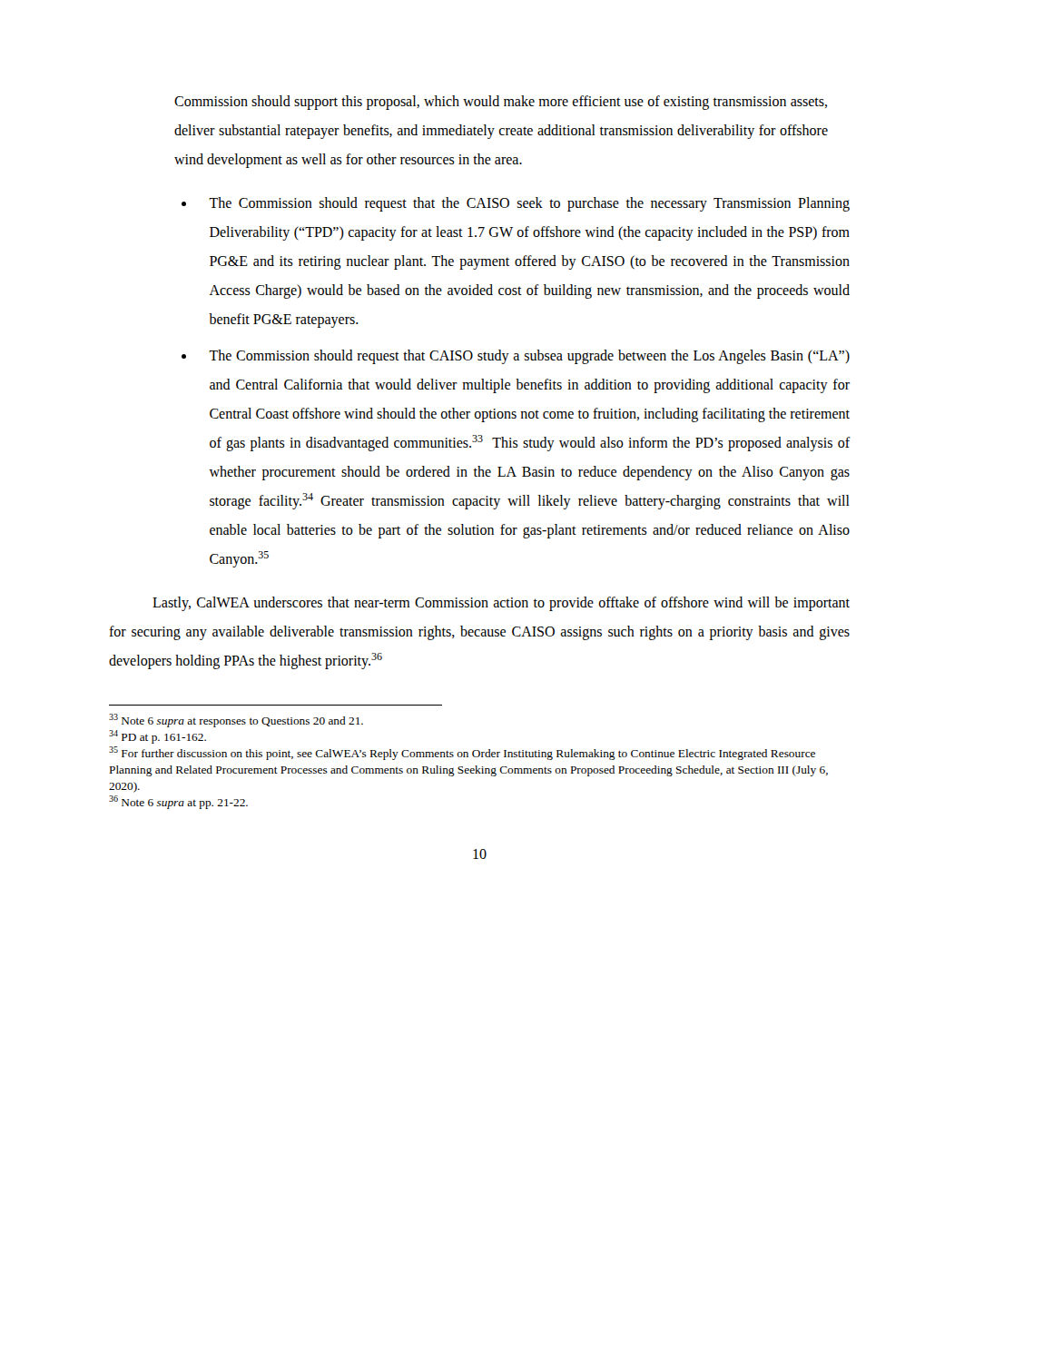Commission should support this proposal, which would make more efficient use of existing transmission assets, deliver substantial ratepayer benefits, and immediately create additional transmission deliverability for offshore wind development as well as for other resources in the area.
The Commission should request that the CAISO seek to purchase the necessary Transmission Planning Deliverability (“TPD”) capacity for at least 1.7 GW of offshore wind (the capacity included in the PSP) from PG&E and its retiring nuclear plant. The payment offered by CAISO (to be recovered in the Transmission Access Charge) would be based on the avoided cost of building new transmission, and the proceeds would benefit PG&E ratepayers.
The Commission should request that CAISO study a subsea upgrade between the Los Angeles Basin (“LA”) and Central California that would deliver multiple benefits in addition to providing additional capacity for Central Coast offshore wind should the other options not come to fruition, including facilitating the retirement of gas plants in disadvantaged communities.33 This study would also inform the PD’s proposed analysis of whether procurement should be ordered in the LA Basin to reduce dependency on the Aliso Canyon gas storage facility.34 Greater transmission capacity will likely relieve battery-charging constraints that will enable local batteries to be part of the solution for gas-plant retirements and/or reduced reliance on Aliso Canyon.35
Lastly, CalWEA underscores that near-term Commission action to provide offtake of offshore wind will be important for securing any available deliverable transmission rights, because CAISO assigns such rights on a priority basis and gives developers holding PPAs the highest priority.36
33 Note 6 supra at responses to Questions 20 and 21.
34 PD at p. 161-162.
35 For further discussion on this point, see CalWEA’s Reply Comments on Order Instituting Rulemaking to Continue Electric Integrated Resource Planning and Related Procurement Processes and Comments on Ruling Seeking Comments on Proposed Proceeding Schedule, at Section III (July 6, 2020).
36 Note 6 supra at pp. 21-22.
10